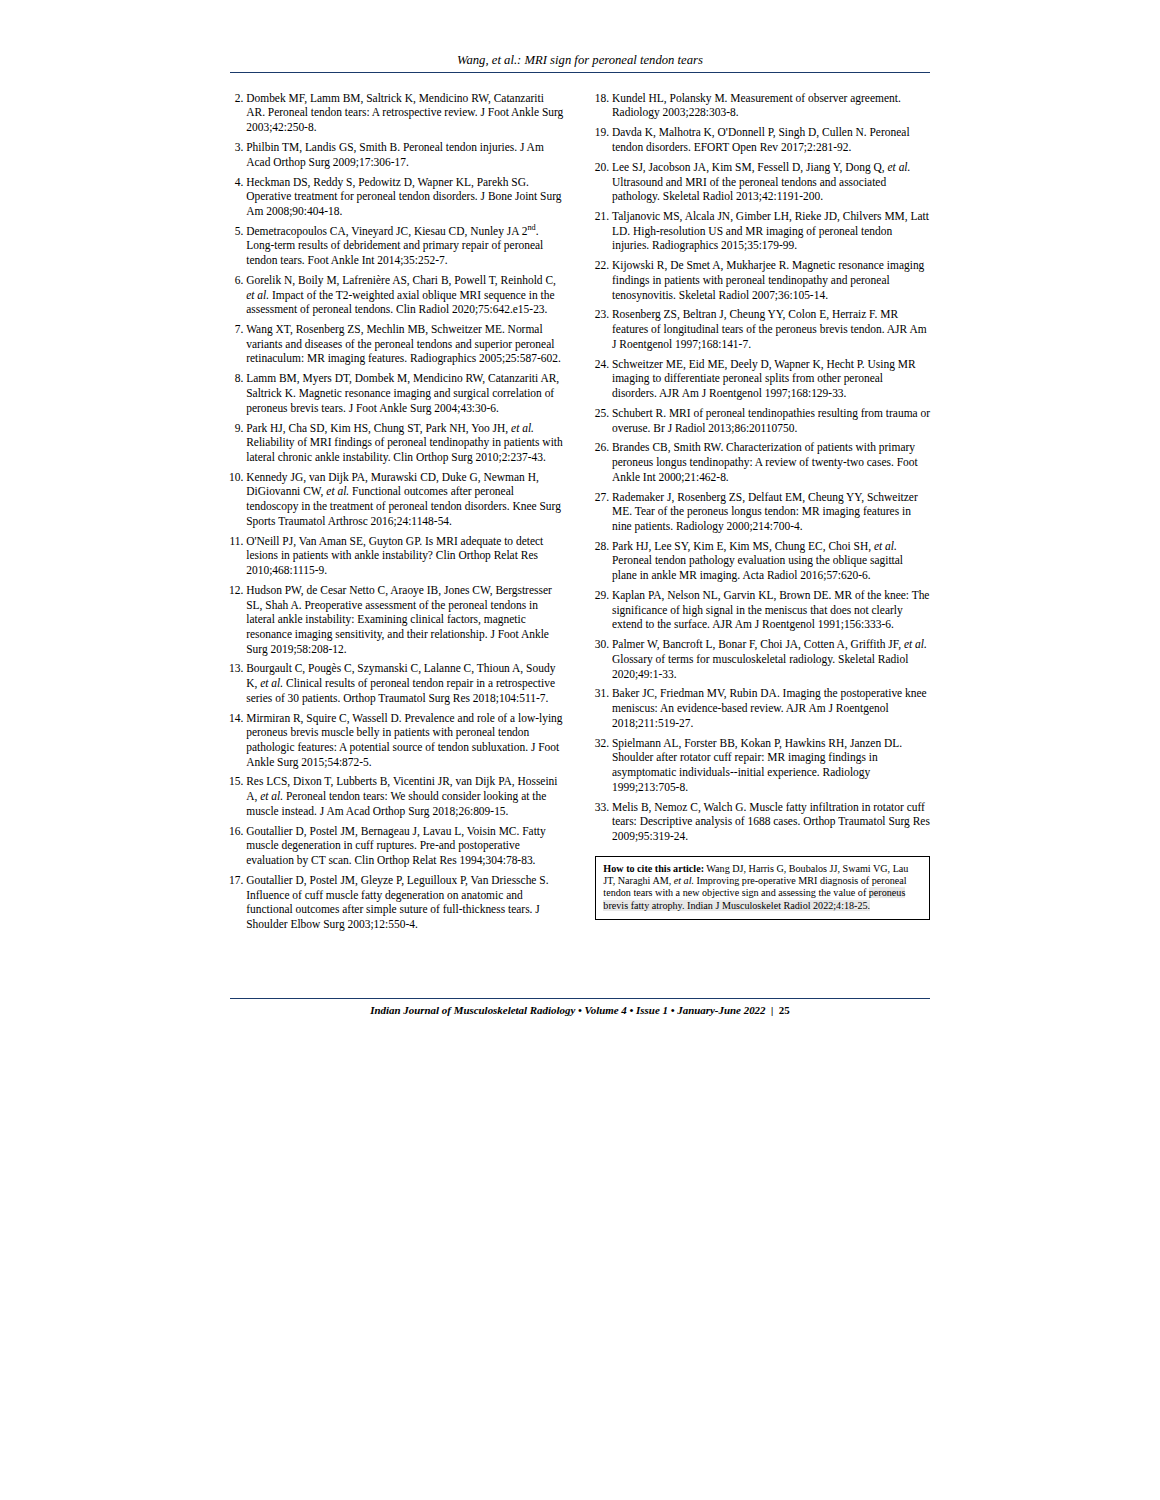Wang, et al.: MRI sign for peroneal tendon tears
Dombek MF, Lamm BM, Saltrick K, Mendicino RW, Catanzariti AR. Peroneal tendon tears: A retrospective review. J Foot Ankle Surg 2003;42:250-8.
Philbin TM, Landis GS, Smith B. Peroneal tendon injuries. J Am Acad Orthop Surg 2009;17:306-17.
Heckman DS, Reddy S, Pedowitz D, Wapner KL, Parekh SG. Operative treatment for peroneal tendon disorders. J Bone Joint Surg Am 2008;90:404-18.
Demetracopoulos CA, Vineyard JC, Kiesau CD, Nunley JA 2nd. Long-term results of debridement and primary repair of peroneal tendon tears. Foot Ankle Int 2014;35:252-7.
Gorelik N, Boily M, Lafrenière AS, Chari B, Powell T, Reinhold C, et al. Impact of the T2-weighted axial oblique MRI sequence in the assessment of peroneal tendons. Clin Radiol 2020;75:642.e15-23.
Wang XT, Rosenberg ZS, Mechlin MB, Schweitzer ME. Normal variants and diseases of the peroneal tendons and superior peroneal retinaculum: MR imaging features. Radiographics 2005;25:587-602.
Lamm BM, Myers DT, Dombek M, Mendicino RW, Catanzariti AR, Saltrick K. Magnetic resonance imaging and surgical correlation of peroneus brevis tears. J Foot Ankle Surg 2004;43:30-6.
Park HJ, Cha SD, Kim HS, Chung ST, Park NH, Yoo JH, et al. Reliability of MRI findings of peroneal tendinopathy in patients with lateral chronic ankle instability. Clin Orthop Surg 2010;2:237-43.
Kennedy JG, van Dijk PA, Murawski CD, Duke G, Newman H, DiGiovanni CW, et al. Functional outcomes after peroneal tendoscopy in the treatment of peroneal tendon disorders. Knee Surg Sports Traumatol Arthrosc 2016;24:1148-54.
O'Neill PJ, Van Aman SE, Guyton GP. Is MRI adequate to detect lesions in patients with ankle instability? Clin Orthop Relat Res 2010;468:1115-9.
Hudson PW, de Cesar Netto C, Araoye IB, Jones CW, Bergstresser SL, Shah A. Preoperative assessment of the peroneal tendons in lateral ankle instability: Examining clinical factors, magnetic resonance imaging sensitivity, and their relationship. J Foot Ankle Surg 2019;58:208-12.
Bourgault C, Pougès C, Szymanski C, Lalanne C, Thioun A, Soudy K, et al. Clinical results of peroneal tendon repair in a retrospective series of 30 patients. Orthop Traumatol Surg Res 2018;104:511-7.
Mirmiran R, Squire C, Wassell D. Prevalence and role of a low-lying peroneus brevis muscle belly in patients with peroneal tendon pathologic features: A potential source of tendon subluxation. J Foot Ankle Surg 2015;54:872-5.
Res LCS, Dixon T, Lubberts B, Vicentini JR, van Dijk PA, Hosseini A, et al. Peroneal tendon tears: We should consider looking at the muscle instead. J Am Acad Orthop Surg 2018;26:809-15.
Goutallier D, Postel JM, Bernageau J, Lavau L, Voisin MC. Fatty muscle degeneration in cuff ruptures. Pre-and postoperative evaluation by CT scan. Clin Orthop Relat Res 1994;304:78-83.
Goutallier D, Postel JM, Gleyze P, Leguilloux P, Van Driessche S. Influence of cuff muscle fatty degeneration on anatomic and functional outcomes after simple suture of full-thickness tears. J Shoulder Elbow Surg 2003;12:550-4.
Kundel HL, Polansky M. Measurement of observer agreement. Radiology 2003;228:303-8.
Davda K, Malhotra K, O'Donnell P, Singh D, Cullen N. Peroneal tendon disorders. EFORT Open Rev 2017;2:281-92.
Lee SJ, Jacobson JA, Kim SM, Fessell D, Jiang Y, Dong Q, et al. Ultrasound and MRI of the peroneal tendons and associated pathology. Skeletal Radiol 2013;42:1191-200.
Taljanovic MS, Alcala JN, Gimber LH, Rieke JD, Chilvers MM, Latt LD. High-resolution US and MR imaging of peroneal tendon injuries. Radiographics 2015;35:179-99.
Kijowski R, De Smet A, Mukharjee R. Magnetic resonance imaging findings in patients with peroneal tendinopathy and peroneal tenosynovitis. Skeletal Radiol 2007;36:105-14.
Rosenberg ZS, Beltran J, Cheung YY, Colon E, Herraiz F. MR features of longitudinal tears of the peroneus brevis tendon. AJR Am J Roentgenol 1997;168:141-7.
Schweitzer ME, Eid ME, Deely D, Wapner K, Hecht P. Using MR imaging to differentiate peroneal splits from other peroneal disorders. AJR Am J Roentgenol 1997;168:129-33.
Schubert R. MRI of peroneal tendinopathies resulting from trauma or overuse. Br J Radiol 2013;86:20110750.
Brandes CB, Smith RW. Characterization of patients with primary peroneus longus tendinopathy: A review of twenty-two cases. Foot Ankle Int 2000;21:462-8.
Rademaker J, Rosenberg ZS, Delfaut EM, Cheung YY, Schweitzer ME. Tear of the peroneus longus tendon: MR imaging features in nine patients. Radiology 2000;214:700-4.
Park HJ, Lee SY, Kim E, Kim MS, Chung EC, Choi SH, et al. Peroneal tendon pathology evaluation using the oblique sagittal plane in ankle MR imaging. Acta Radiol 2016;57:620-6.
Kaplan PA, Nelson NL, Garvin KL, Brown DE. MR of the knee: The significance of high signal in the meniscus that does not clearly extend to the surface. AJR Am J Roentgenol 1991;156:333-6.
Palmer W, Bancroft L, Bonar F, Choi JA, Cotten A, Griffith JF, et al. Glossary of terms for musculoskeletal radiology. Skeletal Radiol 2020;49:1-33.
Baker JC, Friedman MV, Rubin DA. Imaging the postoperative knee meniscus: An evidence-based review. AJR Am J Roentgenol 2018;211:519-27.
Spielmann AL, Forster BB, Kokan P, Hawkins RH, Janzen DL. Shoulder after rotator cuff repair: MR imaging findings in asymptomatic individuals--initial experience. Radiology 1999;213:705-8.
Melis B, Nemoz C, Walch G. Muscle fatty infiltration in rotator cuff tears: Descriptive analysis of 1688 cases. Orthop Traumatol Surg Res 2009;95:319-24.
How to cite this article: Wang DJ, Harris G, Boubalos JJ, Swami VG, Lau JT, Naraghi AM, et al. Improving pre-operative MRI diagnosis of peroneal tendon tears with a new objective sign and assessing the value of peroneus brevis fatty atrophy. Indian J Musculoskelet Radiol 2022;4:18-25.
Indian Journal of Musculoskeletal Radiology • Volume 4 • Issue 1 • January-June 2022 | 25